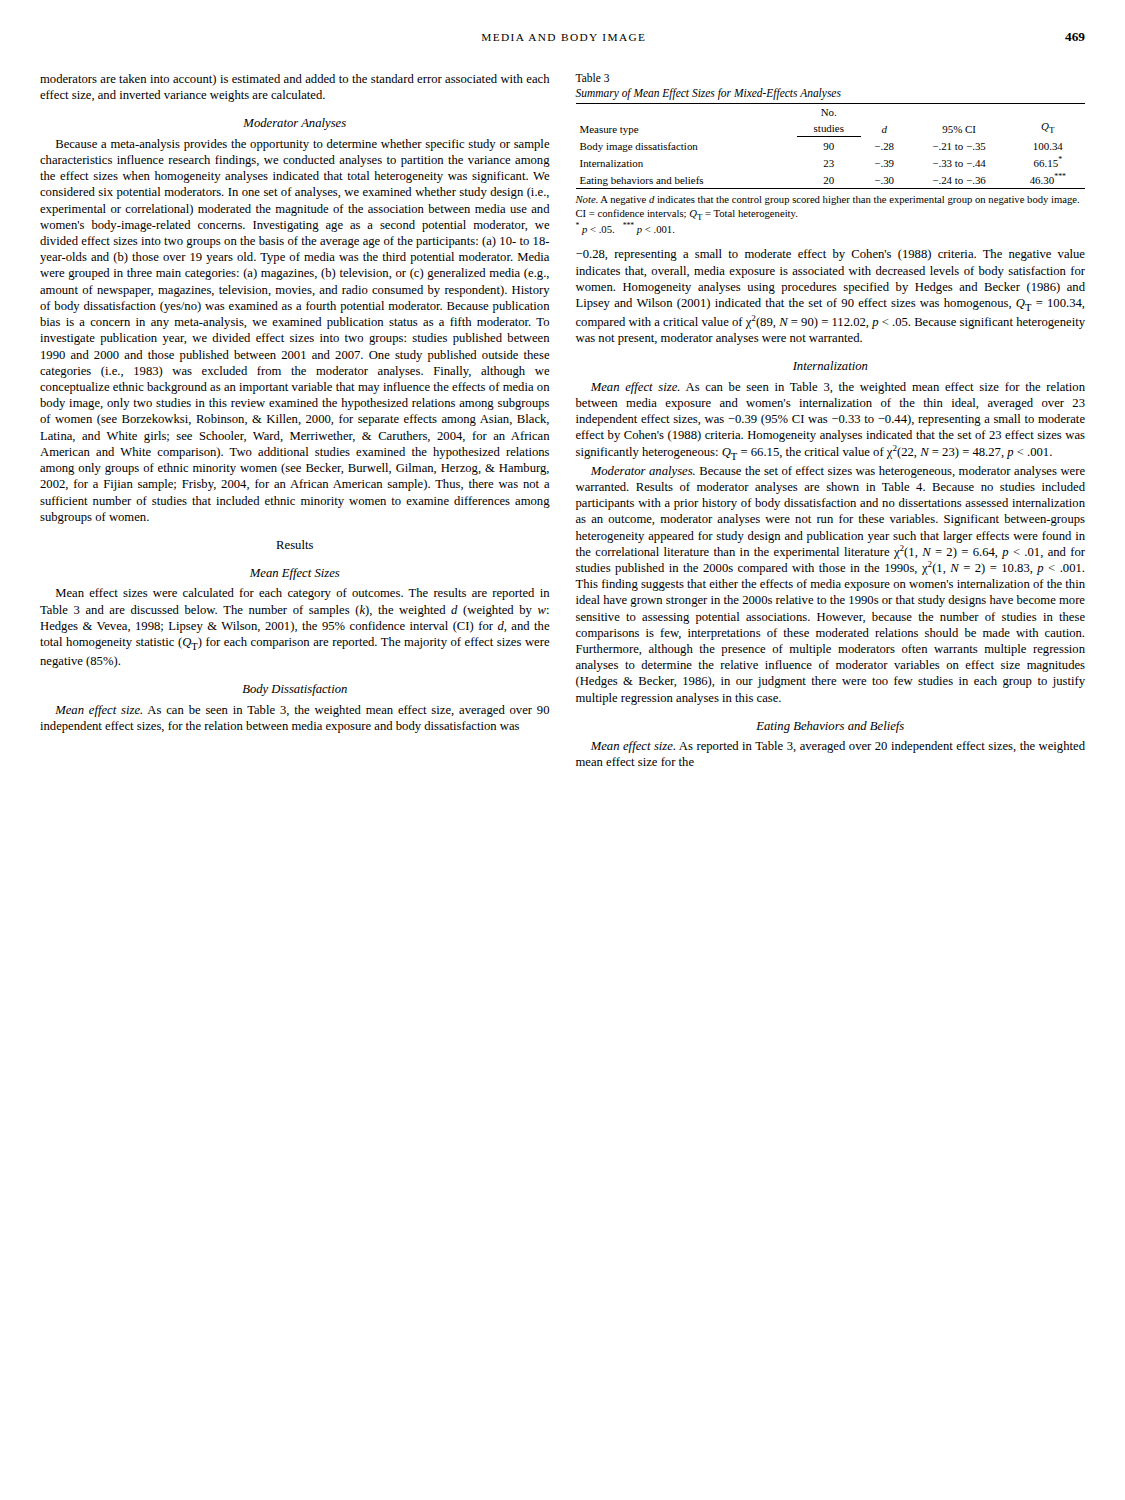MEDIA AND BODY IMAGE 469
moderators are taken into account) is estimated and added to the standard error associated with each effect size, and inverted variance weights are calculated.
Moderator Analyses
Because a meta-analysis provides the opportunity to determine whether specific study or sample characteristics influence research findings, we conducted analyses to partition the variance among the effect sizes when homogeneity analyses indicated that total heterogeneity was significant. We considered six potential moderators. In one set of analyses, we examined whether study design (i.e., experimental or correlational) moderated the magnitude of the association between media use and women's body-image-related concerns. Investigating age as a second potential moderator, we divided effect sizes into two groups on the basis of the average age of the participants: (a) 10- to 18-year-olds and (b) those over 19 years old. Type of media was the third potential moderator. Media were grouped in three main categories: (a) magazines, (b) television, or (c) generalized media (e.g., amount of newspaper, magazines, television, movies, and radio consumed by respondent). History of body dissatisfaction (yes/no) was examined as a fourth potential moderator. Because publication bias is a concern in any meta-analysis, we examined publication status as a fifth moderator. To investigate publication year, we divided effect sizes into two groups: studies published between 1990 and 2000 and those published between 2001 and 2007. One study published outside these categories (i.e., 1983) was excluded from the moderator analyses. Finally, although we conceptualize ethnic background as an important variable that may influence the effects of media on body image, only two studies in this review examined the hypothesized relations among subgroups of women (see Borzekowksi, Robinson, & Killen, 2000, for separate effects among Asian, Black, Latina, and White girls; see Schooler, Ward, Merriwether, & Caruthers, 2004, for an African American and White comparison). Two additional studies examined the hypothesized relations among only groups of ethnic minority women (see Becker, Burwell, Gilman, Herzog, & Hamburg, 2002, for a Fijian sample; Frisby, 2004, for an African American sample). Thus, there was not a sufficient number of studies that included ethnic minority women to examine differences among subgroups of women.
Results
Mean Effect Sizes
Mean effect sizes were calculated for each category of outcomes. The results are reported in Table 3 and are discussed below. The number of samples (k), the weighted d (weighted by w: Hedges & Vevea, 1998; Lipsey & Wilson, 2001), the 95% confidence interval (CI) for d, and the total homogeneity statistic (QT) for each comparison are reported. The majority of effect sizes were negative (85%).
Body Dissatisfaction
Mean effect size. As can be seen in Table 3, the weighted mean effect size, averaged over 90 independent effect sizes, for the relation between media exposure and body dissatisfaction was
Table 3 Summary of Mean Effect Sizes for Mixed-Effects Analyses
| Measure type | No. | d | 95% CI | Q T |
| --- | --- | --- | --- | --- |
| studies |
| Body image dissatisfaction | 90 | −.28 | −.21 to −.35 | 100.34 |
| Internalization | 23 | −.39 | −.33 to −.44 | 66.15 * |
| Eating behaviors and beliefs | 20 | −.30 | −.24 to −.36 | 46.30 *** |
Note. A negative d indicates that the control group scored higher than the experimental group on negative body image. CI = confidence intervals; QT = Total heterogeneity.
* p < .05. *** p < .001.
−0.28, representing a small to moderate effect by Cohen's (1988) criteria. The negative value indicates that, overall, media exposure is associated with decreased levels of body satisfaction for women. Homogeneity analyses using procedures specified by Hedges and Becker (1986) and Lipsey and Wilson (2001) indicated that the set of 90 effect sizes was homogenous, QT = 100.34, compared with a critical value of χ2(89, N = 90) = 112.02, p < .05. Because significant heterogeneity was not present, moderator analyses were not warranted.
Internalization
Mean effect size. As can be seen in Table 3, the weighted mean effect size for the relation between media exposure and women's internalization of the thin ideal, averaged over 23 independent effect sizes, was −0.39 (95% CI was −0.33 to −0.44), representing a small to moderate effect by Cohen's (1988) criteria. Homogeneity analyses indicated that the set of 23 effect sizes was significantly heterogeneous: QT = 66.15, the critical value of χ2(22, N = 23) = 48.27, p < .001.
Moderator analyses. Because the set of effect sizes was heterogeneous, moderator analyses were warranted. Results of moderator analyses are shown in Table 4. Because no studies included participants with a prior history of body dissatisfaction and no dissertations assessed internalization as an outcome, moderator analyses were not run for these variables. Significant between-groups heterogeneity appeared for study design and publication year such that larger effects were found in the correlational literature than in the experimental literature χ2(1, N = 2) = 6.64, p < .01, and for studies published in the 2000s compared with those in the 1990s, χ2(1, N = 2) = 10.83, p < .001. This finding suggests that either the effects of media exposure on women's internalization of the thin ideal have grown stronger in the 2000s relative to the 1990s or that study designs have become more sensitive to assessing potential associations. However, because the number of studies in these comparisons is few, interpretations of these moderated relations should be made with caution. Furthermore, although the presence of multiple moderators often warrants multiple regression analyses to determine the relative influence of moderator variables on effect size magnitudes (Hedges & Becker, 1986), in our judgment there were too few studies in each group to justify multiple regression analyses in this case.
Eating Behaviors and Beliefs
Mean effect size. As reported in Table 3, averaged over 20 independent effect sizes, the weighted mean effect size for the